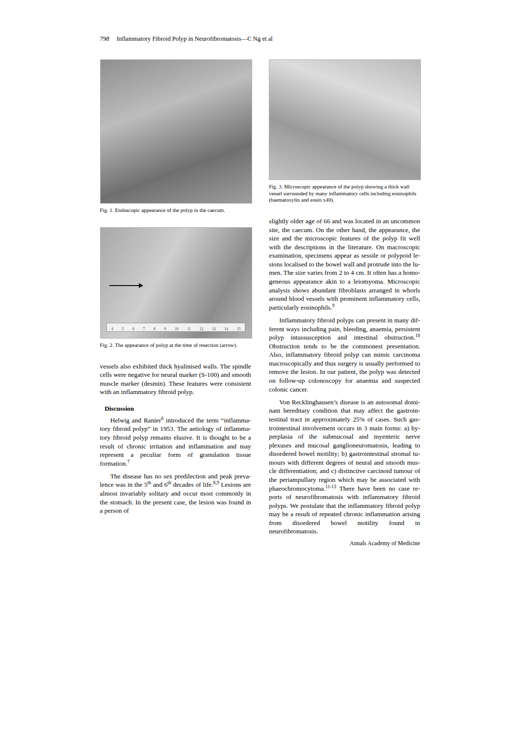798 Inflammatory Fibroid Polyp in Neurofibromatosis—C Ng et al
Fig. 1. Endoscopic appearance of the polyp in the caecum.
456789101112131415
Fig. 2. The appearance of polyp at the time of resection (arrow).
vessels also exhibited thick hyalinised walls. The spindle cells were negative for neural marker (S-100) and smooth muscle marker (desmin). These features were consistent with an inflammatory fibroid polyp.
Discussion
Helwig and Ranier6 introduced the term “inflammatory fibroid polyp” in 1953. The aetiology of inflammatory fibroid polyp remains elusive. It is thought to be a result of chronic irritation and inflammation and may represent a peculiar form of granulation tissue formation.7
The disease has no sex predilection and peak prevalence was in the 5th and 6th decades of life.8,9 Lesions are almost invariably solitary and occur most commonly in the stomach. In the present case, the lesion was found in a person of
Fig. 3. Microscopic appearance of the polyp showing a thick wall vessel surrounded by many inflammatory cells including eosinophils (haematoxylin and eosin x40).
slightly older age of 66 and was located in an uncommon site, the caecum. On the other hand, the appearance, the size and the microscopic features of the polyp fit well with the descriptions in the literature. On macroscopic examination, specimens appear as sessile or polypoid lesions localised to the bowel wall and protrude into the lumen. The size varies from 2 to 4 cm. It often has a homogeneous appearance akin to a leiomyoma. Microscopic analysis shows abundant fibroblasts arranged in whorls around blood vessels with prominent inflammatory cells, particularly eosinophils.9
Inflammatory fibroid polyps can present in many different ways including pain, bleeding, anaemia, persistent polyp intussusception and intestinal obstruction.10 Obstruction tends to be the commonest presentation. Also, inflammatory fibroid polyp can mimic carcinoma macroscopically and thus surgery is usually performed to remove the lesion. In our patient, the polyp was detected on follow-up colonoscopy for anaemia and suspected colonic cancer.
Von Recklinghausen’s disease is an autosomal dominant hereditary condition that may affect the gastrointestinal tract in approximately 25% of cases. Such gastrointestinal involvement occurs in 3 main forms: a) hyperplasia of the submucosal and myenteric nerve plexuses and mucosal ganglioneuromatosis, leading to disordered bowel motility; b) gastrointestinal stromal tumours with different degrees of neural and smooth muscle differentiation; and c) distinctive carcinoid tumour of the periampullary region which may be associated with phaeochromocytoma.11-13 There have been no case reports of neurofibromatosis with inflammatory fibroid polyps. We postulate that the inflammatory fibroid polyp may be a result of repeated chronic inflammation arising from disordered bowel motility found in neurofibromatosis.
Annals Academy of Medicine